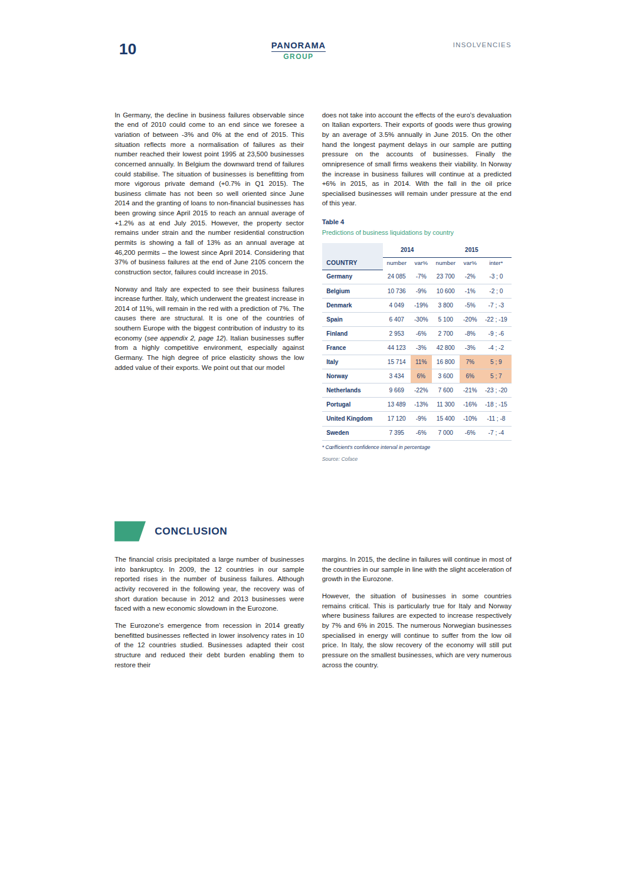10
PANORAMA
GROUP
INSOLVENCIES
In Germany, the decline in business failures observable since the end of 2010 could come to an end since we foresee a variation of between -3% and 0% at the end of 2015. This situation reflects more a normalisation of failures as their number reached their lowest point 1995 at 23,500 businesses concerned annually. In Belgium the downward trend of failures could stabilise. The situation of businesses is benefitting from more vigorous private demand (+0.7% in Q1 2015). The business climate has not been so well oriented since June 2014 and the granting of loans to non-financial businesses has been growing since April 2015 to reach an annual average of +1.2% as at end July 2015. However, the property sector remains under strain and the number residential construction permits is showing a fall of 13% as an annual average at 46,200 permits – the lowest since April 2014. Considering that 37% of business failures at the end of June 2105 concern the construction sector, failures could increase in 2015.
Norway and Italy are expected to see their business failures increase further. Italy, which underwent the greatest increase in 2014 of 11%, will remain in the red with a prediction of 7%. The causes there are structural. It is one of the countries of southern Europe with the biggest contribution of industry to its economy (see appendix 2, page 12). Italian businesses suffer from a highly competitive environment, especially against Germany. The high degree of price elasticity shows the low added value of their exports. We point out that our model
does not take into account the effects of the euro's devaluation on Italian exporters. Their exports of goods were thus growing by an average of 3.5% annually in June 2015. On the other hand the longest payment delays in our sample are putting pressure on the accounts of businesses. Finally the omnipresence of small firms weakens their viability. In Norway the increase in business failures will continue at a predicted +6% in 2015, as in 2014. With the fall in the oil price specialised businesses will remain under pressure at the end of this year.
Table 4
Predictions of business liquidations by country
| COUNTRY | 2014 | 2015 |
| --- | --- | --- |
| number | var% | number | var% | inter* |
| Germany | 24 085 | -7% | 23 700 | -2% | -3 ; 0 |
| Belgium | 10 736 | -9% | 10 600 | -1% | -2 ; 0 |
| Denmark | 4 049 | -19% | 3 800 | -5% | -7 ; -3 |
| Spain | 6 407 | -30% | 5 100 | -20% | -22 ; -19 |
| Finland | 2 953 | -6% | 2 700 | -8% | -9 ; -6 |
| France | 44 123 | -3% | 42 800 | -3% | -4 ; -2 |
| Italy | 15 714 | 11% | 16 800 | 7% | 5 ; 9 |
| Norway | 3 434 | 6% | 3 600 | 6% | 5 ; 7 |
| Netherlands | 9 669 | -22% | 7 600 | -21% | -23 ; -20 |
| Portugal | 13 489 | -13% | 11 300 | -16% | -18 ; -15 |
| United Kingdom | 17 120 | -9% | 15 400 | -10% | -11 ; -8 |
| Sweden | 7 395 | -6% | 7 000 | -6% | -7 ; -4 |
* Cœfficient's confidence interval in percentage
Source: Coface
CONCLUSION
The financial crisis precipitated a large number of businesses into bankruptcy. In 2009, the 12 countries in our sample reported rises in the number of business failures. Although activity recovered in the following year, the recovery was of short duration because in 2012 and 2013 businesses were faced with a new economic slowdown in the Eurozone.
The Eurozone's emergence from recession in 2014 greatly benefitted businesses reflected in lower insolvency rates in 10 of the 12 countries studied. Businesses adapted their cost structure and reduced their debt burden enabling them to restore their
margins. In 2015, the decline in failures will continue in most of the countries in our sample in line with the slight acceleration of growth in the Eurozone.
However, the situation of businesses in some countries remains critical. This is particularly true for Italy and Norway where business failures are expected to increase respectively by 7% and 6% in 2015. The numerous Norwegian businesses specialised in energy will continue to suffer from the low oil price. In Italy, the slow recovery of the economy will still put pressure on the smallest businesses, which are very numerous across the country.